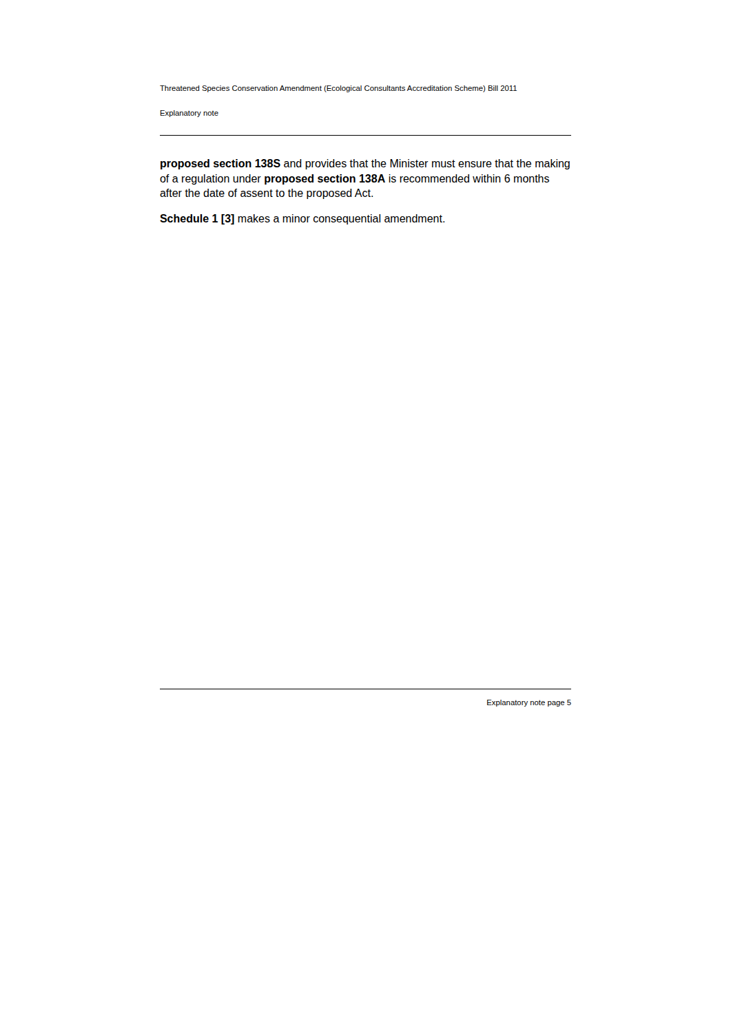Threatened Species Conservation Amendment (Ecological Consultants Accreditation Scheme) Bill 2011
Explanatory note
proposed section 138S and provides that the Minister must ensure that the making of a regulation under proposed section 138A is recommended within 6 months after the date of assent to the proposed Act.
Schedule 1 [3] makes a minor consequential amendment.
Explanatory note page 5